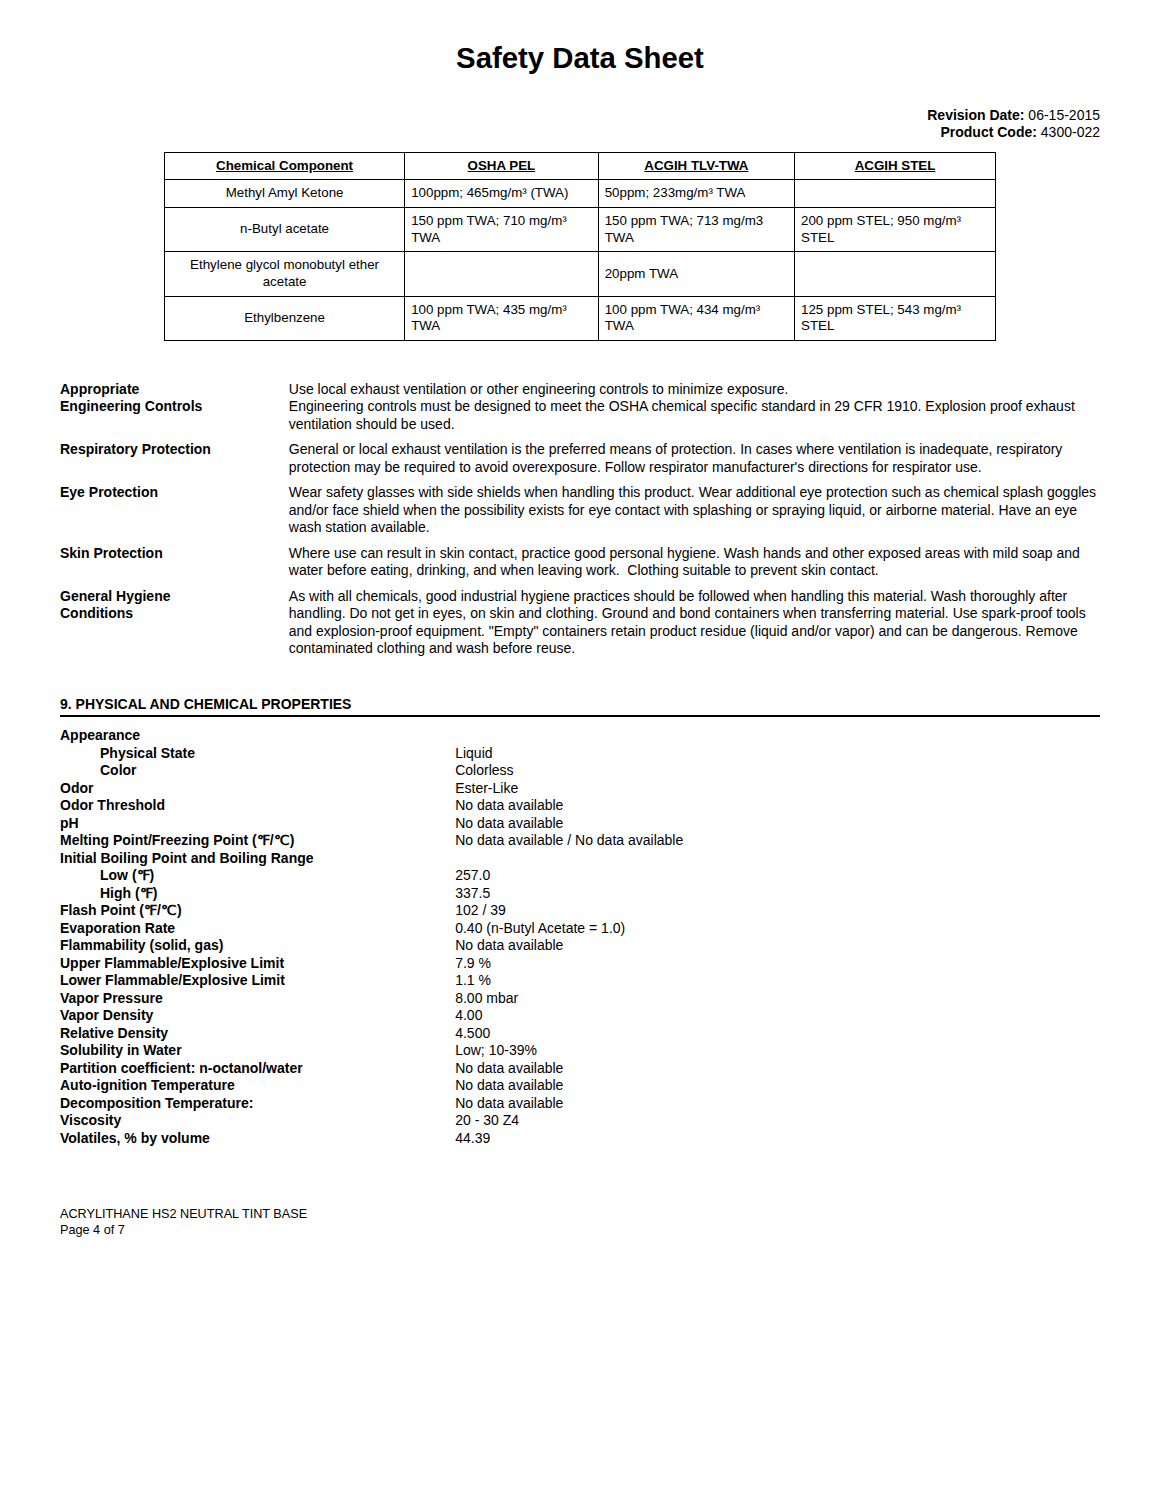Safety Data Sheet
Revision Date: 06-15-2015
Product Code: 4300-022
| Chemical Component | OSHA PEL | ACGIH TLV-TWA | ACGIH STEL |
| --- | --- | --- | --- |
| Methyl Amyl Ketone | 100ppm; 465mg/m³ (TWA) | 50ppm; 233mg/m³ TWA | |
| n-Butyl acetate | 150 ppm TWA; 710 mg/m³ TWA | 150 ppm TWA; 713 mg/m3 TWA | 200 ppm STEL; 950 mg/m³ STEL |
| Ethylene glycol monobutyl ether acetate | | 20ppm TWA | |
| Ethylbenzene | 100 ppm TWA; 435 mg/m³ TWA | 100 ppm TWA; 434 mg/m³ TWA | 125 ppm STEL; 543 mg/m³ STEL |
| Appropriate Engineering Controls | Use local exhaust ventilation or other engineering controls to minimize exposure. Engineering controls must be designed to meet the OSHA chemical specific standard in 29 CFR 1910. Explosion proof exhaust ventilation should be used. |
| Respiratory Protection | General or local exhaust ventilation is the preferred means of protection. In cases where ventilation is inadequate, respiratory protection may be required to avoid overexposure. Follow respirator manufacturer's directions for respirator use. |
| Eye Protection | Wear safety glasses with side shields when handling this product. Wear additional eye protection such as chemical splash goggles and/or face shield when the possibility exists for eye contact with splashing or spraying liquid, or airborne material. Have an eye wash station available. |
| Skin Protection | Where use can result in skin contact, practice good personal hygiene. Wash hands and other exposed areas with mild soap and water before eating, drinking, and when leaving work. Clothing suitable to prevent skin contact. |
| General Hygiene Conditions | As with all chemicals, good industrial hygiene practices should be followed when handling this material. Wash thoroughly after handling. Do not get in eyes, on skin and clothing. Ground and bond containers when transferring material. Use spark-proof tools and explosion-proof equipment. "Empty" containers retain product residue (liquid and/or vapor) and can be dangerous. Remove contaminated clothing and wash before reuse. |
9. PHYSICAL AND CHEMICAL PROPERTIES
| Appearance | |
| Physical State | Liquid |
| Color | Colorless |
| Odor | Ester-Like |
| Odor Threshold | No data available |
| pH | No data available |
| Melting Point/Freezing Point (℉/℃) | No data available / No data available |
| Initial Boiling Point and Boiling Range | |
| Low (℉) | 257.0 |
| High (℉) | 337.5 |
| Flash Point (℉/℃) | 102 / 39 |
| Evaporation Rate | 0.40 (n-Butyl Acetate = 1.0) |
| Flammability (solid, gas) | No data available |
| Upper Flammable/Explosive Limit | 7.9 % |
| Lower Flammable/Explosive Limit | 1.1 % |
| Vapor Pressure | 8.00 mbar |
| Vapor Density | 4.00 |
| Relative Density | 4.500 |
| Solubility in Water | Low; 10-39% |
| Partition coefficient: n-octanol/water | No data available |
| Auto-ignition Temperature | No data available |
| Decomposition Temperature: | No data available |
| Viscosity | 20 - 30 Z4 |
| Volatiles, % by volume | 44.39 |
ACRYLITHANE HS2 NEUTRAL TINT BASE
Page 4 of 7